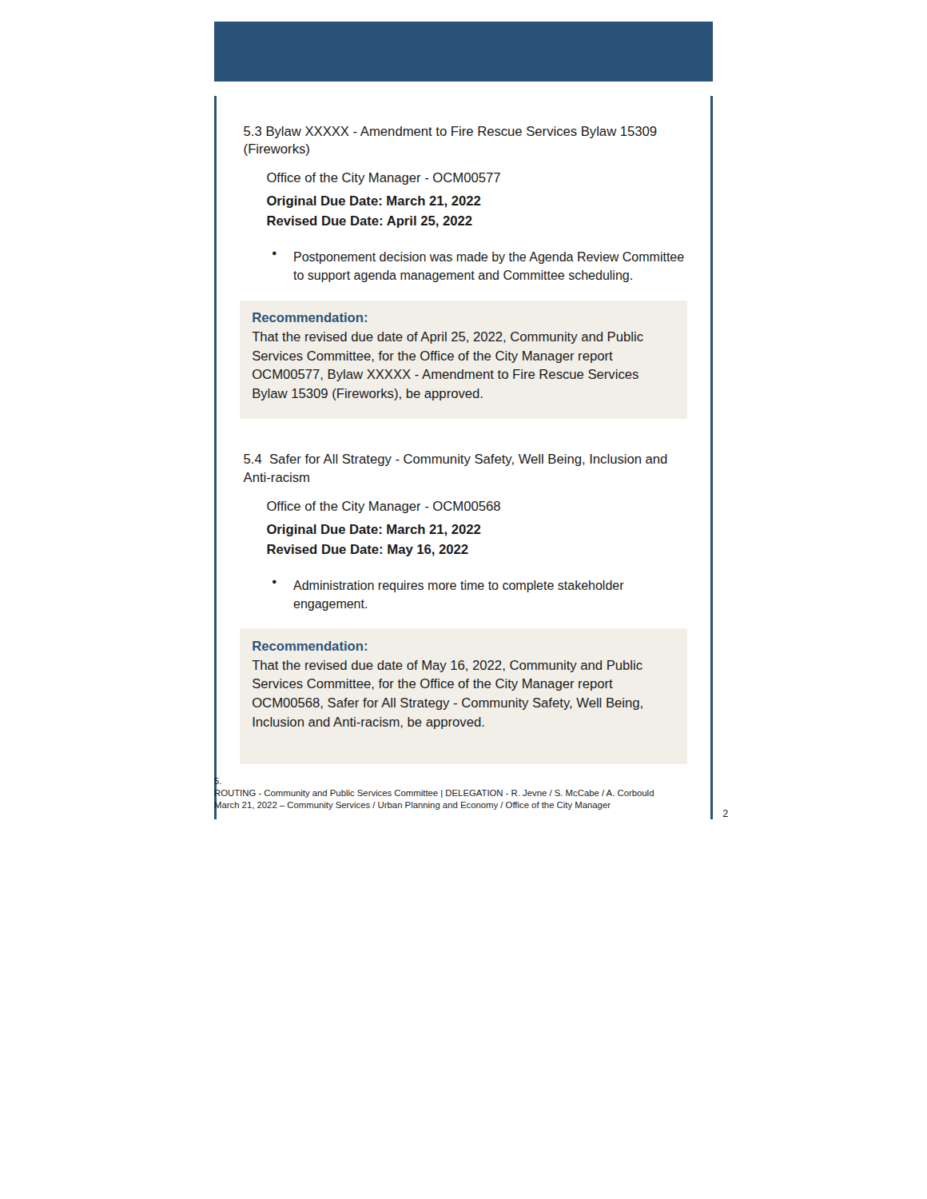5.3 Bylaw XXXXX - Amendment to Fire Rescue Services Bylaw 15309 (Fireworks)
Office of the City Manager - OCM00577 Original Due Date: March 21, 2022 Revised Due Date: April 25, 2022
Postponement decision was made by the Agenda Review Committee to support agenda management and Committee scheduling.
Recommendation:
That the revised due date of April 25, 2022, Community and Public Services Committee, for the Office of the City Manager report OCM00577, Bylaw XXXXX - Amendment to Fire Rescue Services Bylaw 15309 (Fireworks), be approved.
5.4 Safer for All Strategy - Community Safety, Well Being, Inclusion and Anti-racism
Office of the City Manager - OCM00568 Original Due Date: March 21, 2022 Revised Due Date: May 16, 2022
Administration requires more time to complete stakeholder engagement.
Recommendation:
That the revised due date of May 16, 2022, Community and Public Services Committee, for the Office of the City Manager report OCM00568, Safer for All Strategy - Community Safety, Well Being, Inclusion and Anti-racism, be approved.
5.
ROUTING - Community and Public Services Committee | DELEGATION - R. Jevne / S. McCabe / A. Corbould
March 21, 2022 – Community Services / Urban Planning and Economy / Office of the City Manager 2